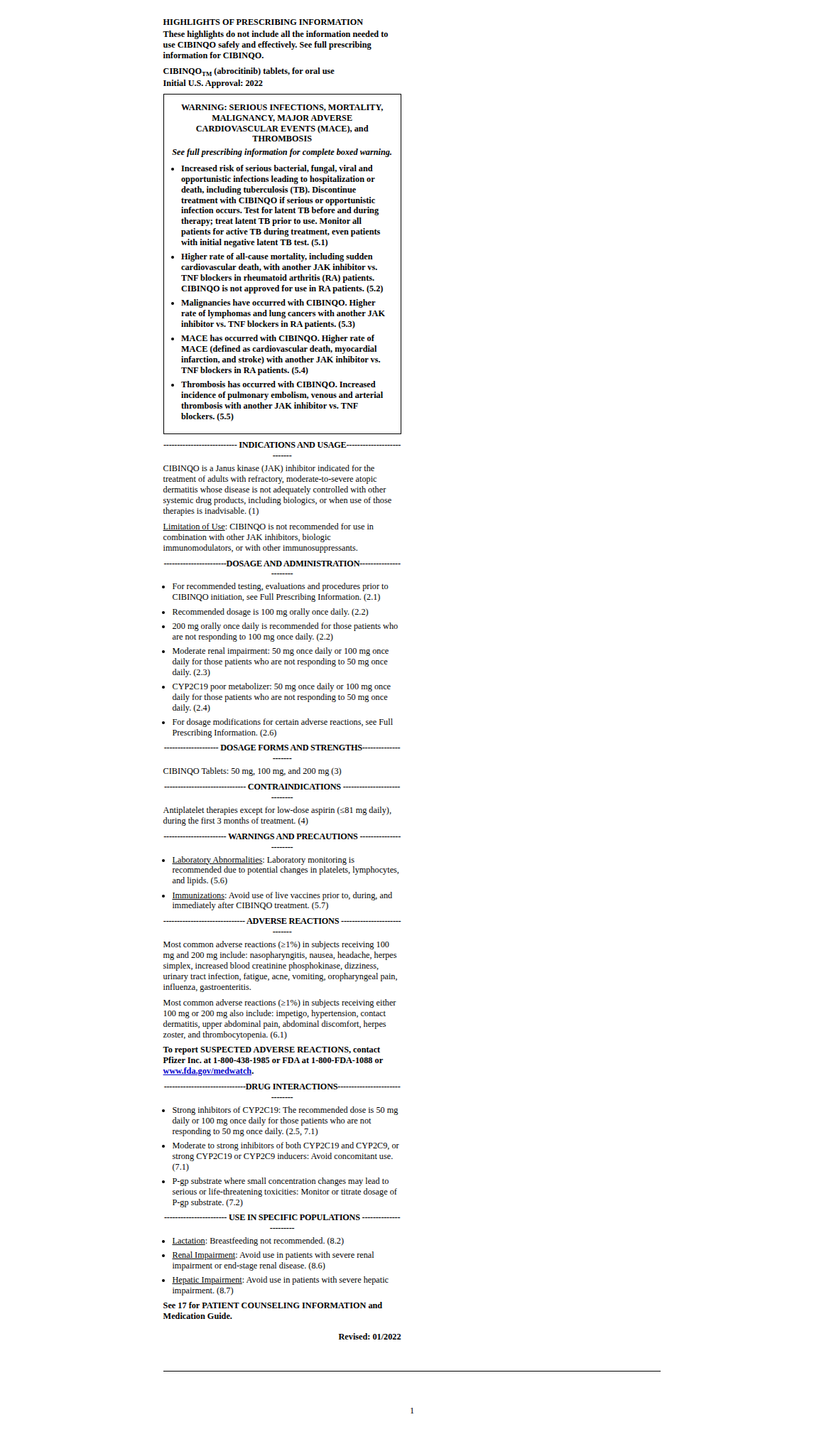HIGHLIGHTS OF PRESCRIBING INFORMATION
These highlights do not include all the information needed to use CIBINQO safely and effectively. See full prescribing information for CIBINQO.
CIBINQOTM (abrocitinib) tablets, for oral use
Initial U.S. Approval: 2022
WARNING: SERIOUS INFECTIONS, MORTALITY, MALIGNANCY, MAJOR ADVERSE CARDIOVASCULAR EVENTS (MACE), and THROMBOSIS
See full prescribing information for complete boxed warning.
Increased risk of serious bacterial, fungal, viral and opportunistic infections leading to hospitalization or death, including tuberculosis (TB). Discontinue treatment with CIBINQO if serious or opportunistic infection occurs. Test for latent TB before and during therapy; treat latent TB prior to use. Monitor all patients for active TB during treatment, even patients with initial negative latent TB test. (5.1)
Higher rate of all-cause mortality, including sudden cardiovascular death, with another JAK inhibitor vs. TNF blockers in rheumatoid arthritis (RA) patients. CIBINQO is not approved for use in RA patients. (5.2)
Malignancies have occurred with CIBINQO. Higher rate of lymphomas and lung cancers with another JAK inhibitor vs. TNF blockers in RA patients. (5.3)
MACE has occurred with CIBINQO. Higher rate of MACE (defined as cardiovascular death, myocardial infarction, and stroke) with another JAK inhibitor vs. TNF blockers in RA patients. (5.4)
Thrombosis has occurred with CIBINQO. Increased incidence of pulmonary embolism, venous and arterial thrombosis with another JAK inhibitor vs. TNF blockers. (5.5)
--------------------------- INDICATIONS AND USAGE---------------------------
CIBINQO is a Janus kinase (JAK) inhibitor indicated for the treatment of adults with refractory, moderate-to-severe atopic dermatitis whose disease is not adequately controlled with other systemic drug products, including biologics, or when use of those therapies is inadvisable. (1)
Limitation of Use: CIBINQO is not recommended for use in combination with other JAK inhibitors, biologic immunomodulators, or with other immunosuppressants.
-----------------------DOSAGE AND ADMINISTRATION-----------------------
For recommended testing, evaluations and procedures prior to CIBINQO initiation, see Full Prescribing Information. (2.1)
Recommended dosage is 100 mg orally once daily. (2.2)
200 mg orally once daily is recommended for those patients who are not responding to 100 mg once daily. (2.2)
Moderate renal impairment: 50 mg once daily or 100 mg once daily for those patients who are not responding to 50 mg once daily. (2.3)
CYP2C19 poor metabolizer: 50 mg once daily or 100 mg once daily for those patients who are not responding to 50 mg once daily. (2.4)
For dosage modifications for certain adverse reactions, see Full Prescribing Information. (2.6)
-------------------- DOSAGE FORMS AND STRENGTHS---------------------
CIBINQO Tablets: 50 mg, 100 mg, and 200 mg (3)
------------------------------ CONTRAINDICATIONS -----------------------------
Antiplatelet therapies except for low-dose aspirin (≤81 mg daily), during the first 3 months of treatment. (4)
----------------------- WARNINGS AND PRECAUTIONS -----------------------
Laboratory Abnormalities: Laboratory monitoring is recommended due to potential changes in platelets, lymphocytes, and lipids. (5.6)
Immunizations: Avoid use of live vaccines prior to, during, and immediately after CIBINQO treatment. (5.7)
------------------------------ ADVERSE REACTIONS -----------------------------
Most common adverse reactions (≥1%) in subjects receiving 100 mg and 200 mg include: nasopharyngitis, nausea, headache, herpes simplex, increased blood creatinine phosphokinase, dizziness, urinary tract infection, fatigue, acne, vomiting, oropharyngeal pain, influenza, gastroenteritis.
Most common adverse reactions (≥1%) in subjects receiving either 100 mg or 200 mg also include: impetigo, hypertension, contact dermatitis, upper abdominal pain, abdominal discomfort, herpes zoster, and thrombocytopenia. (6.1)
To report SUSPECTED ADVERSE REACTIONS, contact Pfizer Inc. at 1-800-438-1985 or FDA at 1-800-FDA-1088 or www.fda.gov/medwatch.
------------------------------DRUG INTERACTIONS-------------------------------
Strong inhibitors of CYP2C19: The recommended dose is 50 mg daily or 100 mg once daily for those patients who are not responding to 50 mg once daily. (2.5, 7.1)
Moderate to strong inhibitors of both CYP2C19 and CYP2C9, or strong CYP2C19 or CYP2C9 inducers: Avoid concomitant use. (7.1)
P-gp substrate where small concentration changes may lead to serious or life-threatening toxicities: Monitor or titrate dosage of P-gp substrate. (7.2)
----------------------- USE IN SPECIFIC POPULATIONS -----------------------
Lactation: Breastfeeding not recommended. (8.2)
Renal Impairment: Avoid use in patients with severe renal impairment or end-stage renal disease. (8.6)
Hepatic Impairment: Avoid use in patients with severe hepatic impairment. (8.7)
See 17 for PATIENT COUNSELING INFORMATION and Medication Guide.
Revised: 01/2022
1